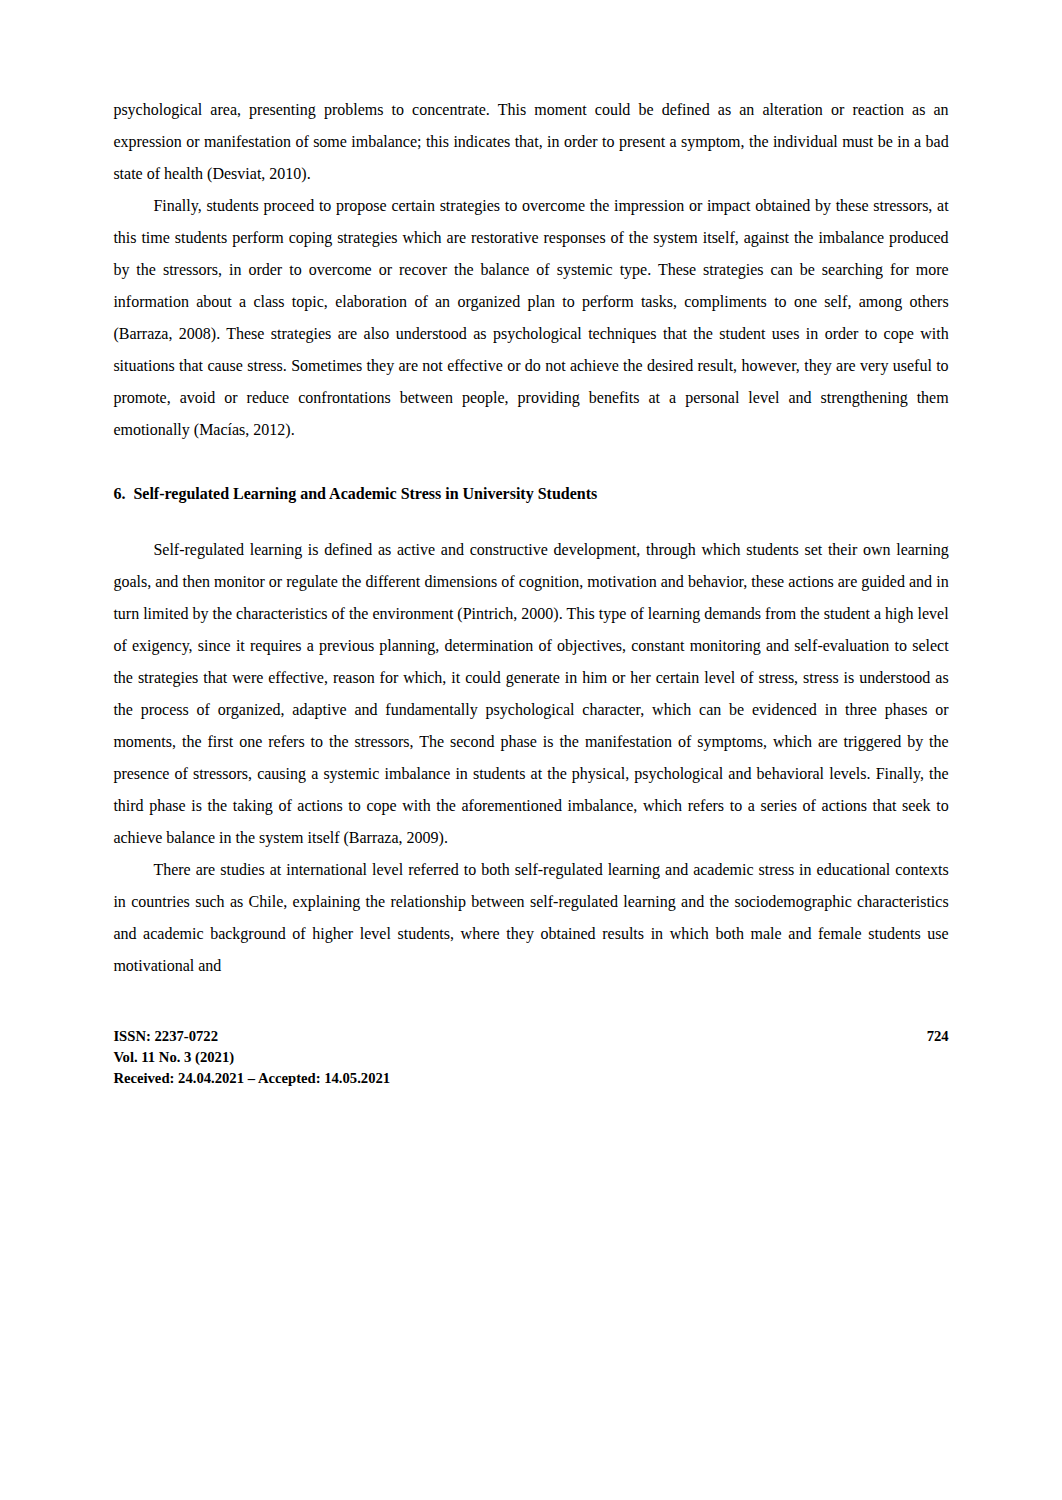psychological area, presenting problems to concentrate. This moment could be defined as an alteration or reaction as an expression or manifestation of some imbalance; this indicates that, in order to present a symptom, the individual must be in a bad state of health (Desviat, 2010).
Finally, students proceed to propose certain strategies to overcome the impression or impact obtained by these stressors, at this time students perform coping strategies which are restorative responses of the system itself, against the imbalance produced by the stressors, in order to overcome or recover the balance of systemic type. These strategies can be searching for more information about a class topic, elaboration of an organized plan to perform tasks, compliments to one self, among others (Barraza, 2008). These strategies are also understood as psychological techniques that the student uses in order to cope with situations that cause stress. Sometimes they are not effective or do not achieve the desired result, however, they are very useful to promote, avoid or reduce confrontations between people, providing benefits at a personal level and strengthening them emotionally (Macías, 2012).
6. Self-regulated Learning and Academic Stress in University Students
Self-regulated learning is defined as active and constructive development, through which students set their own learning goals, and then monitor or regulate the different dimensions of cognition, motivation and behavior, these actions are guided and in turn limited by the characteristics of the environment (Pintrich, 2000). This type of learning demands from the student a high level of exigency, since it requires a previous planning, determination of objectives, constant monitoring and self-evaluation to select the strategies that were effective, reason for which, it could generate in him or her certain level of stress, stress is understood as the process of organized, adaptive and fundamentally psychological character, which can be evidenced in three phases or moments, the first one refers to the stressors, The second phase is the manifestation of symptoms, which are triggered by the presence of stressors, causing a systemic imbalance in students at the physical, psychological and behavioral levels. Finally, the third phase is the taking of actions to cope with the aforementioned imbalance, which refers to a series of actions that seek to achieve balance in the system itself (Barraza, 2009).
There are studies at international level referred to both self-regulated learning and academic stress in educational contexts in countries such as Chile, explaining the relationship between self-regulated learning and the sociodemographic characteristics and academic background of higher level students, where they obtained results in which both male and female students use motivational and
ISSN: 2237-0722
Vol. 11 No. 3 (2021)
Received: 24.04.2021 – Accepted: 14.05.2021
724